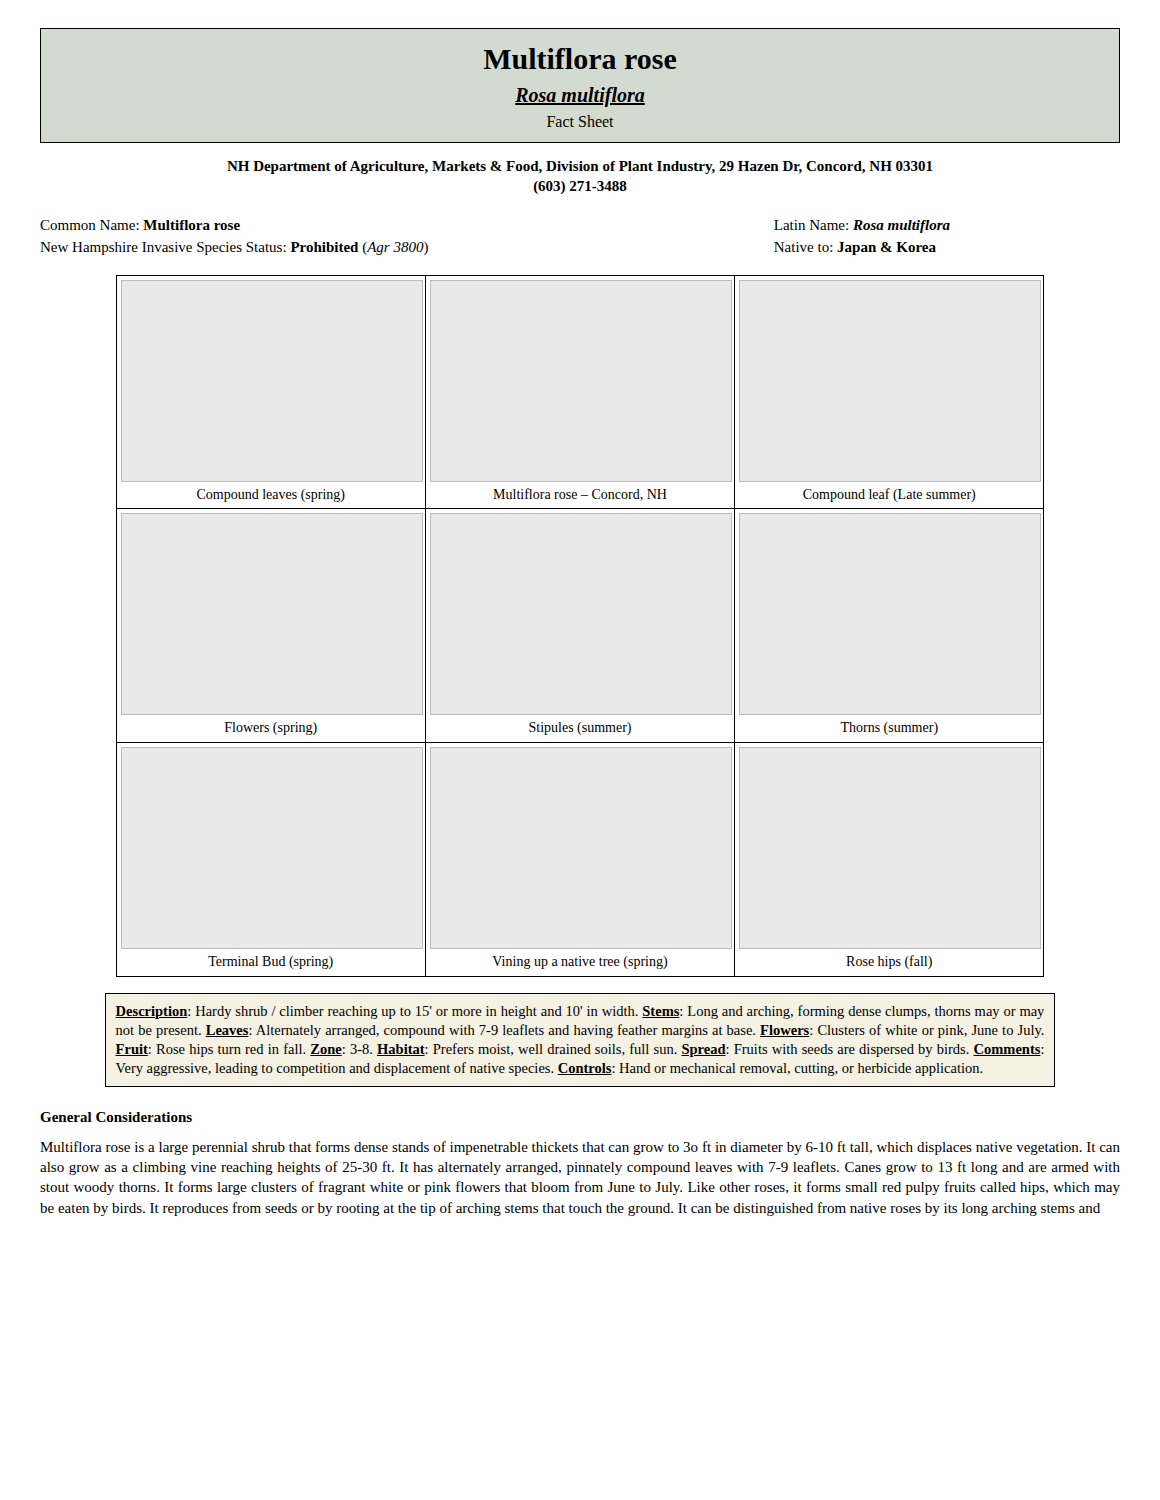Multiflora rose
Rosa multiflora
Fact Sheet
NH Department of Agriculture, Markets & Food, Division of Plant Industry, 29 Hazen Dr, Concord, NH 03301
(603) 271-3488
| Common Name: Multiflora rose | Latin Name: Rosa multiflora |
| New Hampshire Invasive Species Status: Prohibited ( Agr 3800 ) | Native to: Japan & Korea |
| Compound leaves (spring) | Multiflora rose – Concord, NH | Compound leaf (Late summer) |
| Flowers (spring) | Stipules (summer) | Thorns (summer) |
| Terminal Bud (spring) | Vining up a native tree (spring) | Rose hips (fall) |
Description: Hardy shrub / climber reaching up to 15' or more in height and 10' in width. Stems: Long and arching, forming dense clumps, thorns may or may not be present. Leaves: Alternately arranged, compound with 7-9 leaflets and having feather margins at base. Flowers: Clusters of white or pink, June to July. Fruit: Rose hips turn red in fall. Zone: 3-8. Habitat: Prefers moist, well drained soils, full sun. Spread: Fruits with seeds are dispersed by birds. Comments: Very aggressive, leading to competition and displacement of native species. Controls: Hand or mechanical removal, cutting, or herbicide application.
General Considerations
Multiflora rose is a large perennial shrub that forms dense stands of impenetrable thickets that can grow to 3o ft in diameter by 6-10 ft tall, which displaces native vegetation. It can also grow as a climbing vine reaching heights of 25-30 ft. It has alternately arranged, pinnately compound leaves with 7-9 leaflets. Canes grow to 13 ft long and are armed with stout woody thorns. It forms large clusters of fragrant white or pink flowers that bloom from June to July. Like other roses, it forms small red pulpy fruits called hips, which may be eaten by birds. It reproduces from seeds or by rooting at the tip of arching stems that touch the ground. It can be distinguished from native roses by its long arching stems and